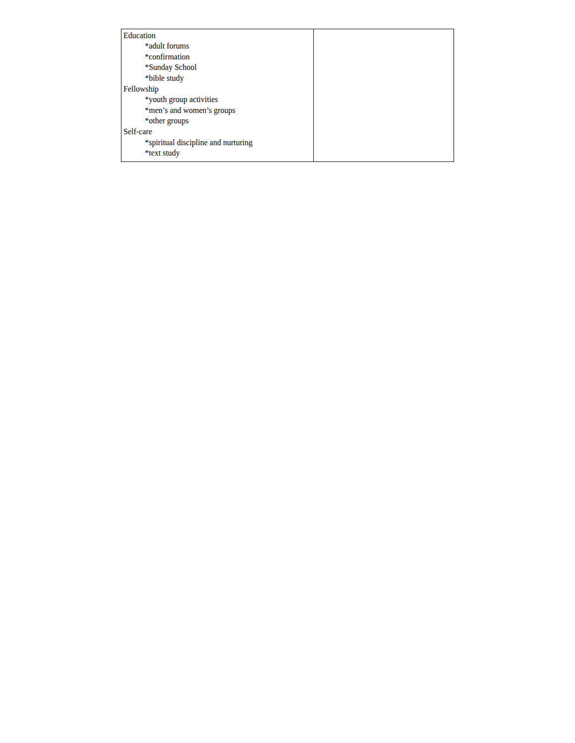| Education *adult forums *confirmation *Sunday School *bible study Fellowship *youth group activities *men’s and women’s groups *other groups Self-care *spiritual discipline and nurturing *text study | |